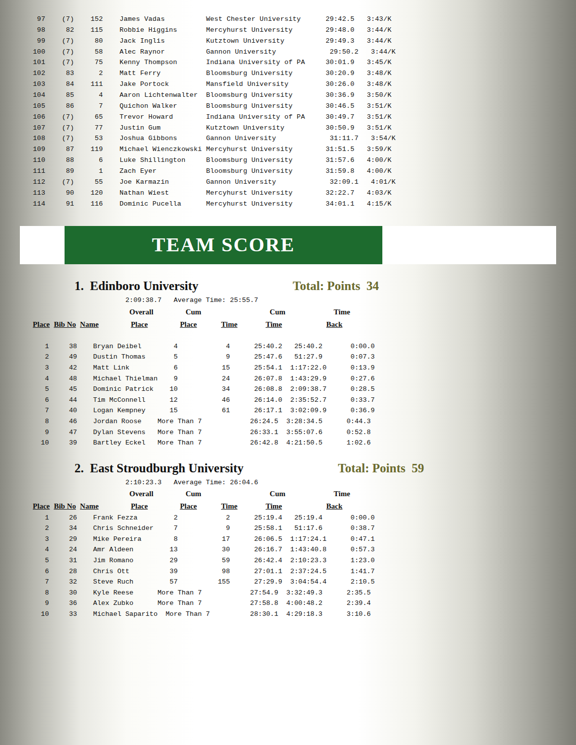97    (7)    152    James Vadas          West Chester University      29:42.5   3:43/K
  98     82    115    Robbie Higgins       Mercyhurst University        29:48.0   3:44/K
  99    (7)     80    Jack Inglis          Kutztown University          29:49.3   3:44/K
 100    (7)     58    Alec Raynor          Gannon University             29:50.2   3:44/K
 101    (7)     75    Kenny Thompson       Indiana University of PA     30:01.9   3:45/K
 102     83      2    Matt Ferry           Bloomsburg University        30:20.9   3:48/K
 103     84    111    Jake Portock         Mansfield University         30:26.0   3:48/K
 104     85      4    Aaron Lichtenwalter  Bloomsburg University        30:36.9   3:50/K
 105     86      7    Quichon Walker       Bloomsburg University        30:46.5   3:51/K
 106    (7)     65    Trevor Howard        Indiana University of PA     30:49.7   3:51/K
 107    (7)     77    Justin Gum           Kutztown University          30:50.9   3:51/K
 108    (7)     53    Joshua Gibbons       Gannon University             31:11.7   3:54/K
 109     87    119    Michael Wienczkowski Mercyhurst University        31:51.5   3:59/K
 110     88      6    Luke Shillington     Bloomsburg University        31:57.6   4:00/K
 111     89      1    Zach Eyer            Bloomsburg University        31:59.8   4:00/K
 112    (7)     55    Joe Karmazin         Gannon University             32:09.1   4:01/K
 113     90    120    Nathan Wiest         Mercyhurst University        32:22.7   4:03/K
 114     91    116    Dominic Pucella      Mercyhurst University        34:01.1   4:15/K
TEAM SCORE
1. Edinboro University Total: Points 34
                        2:09:38.7   Average Time: 25:55.7
                         Overall        Cum                 Cum            Time
 Place Bib No Name        Place        Place      Time       Time           Back

    1     38    Bryan Deibel        4            4      25:40.2   25:40.2       0:00.0
    2     49    Dustin Thomas       5            9      25:47.6   51:27.9       0:07.3
    3     42    Matt Link           6           15      25:54.1  1:17:22.0      0:13.9
    4     48    Michael Thielman    9           24      26:07.8  1:43:29.9      0:27.6
    5     45    Dominic Patrick    10           34      26:08.8  2:09:38.7      0:28.5
    6     44    Tim McConnell      12           46      26:14.0  2:35:52.7      0:33.7
    7     40    Logan Kempney      15           61      26:17.1  3:02:09.9      0:36.9
    8     46    Jordan Roose    More Than 7            26:24.5  3:28:34.5      0:44.3
    9     47    Dylan Stevens   More Than 7            26:33.1  3:55:07.6      0:52.8
   10     39    Bartley Eckel   More Than 7            26:42.8  4:21:50.5      1:02.6
2. East Stroudburgh University Total: Points 59
                        2:10:23.3   Average Time: 26:04.6
                         Overall        Cum                 Cum            Time
 Place Bib No Name        Place        Place      Time       Time           Back
    1     26    Frank Fezza         2            2      25:19.4   25:19.4       0:00.0
    2     34    Chris Schneider     7            9      25:58.1   51:17.6       0:38.7
    3     29    Mike Pereira        8           17      26:06.5  1:17:24.1      0:47.1
    4     24    Amr Aldeen         13           30      26:16.7  1:43:40.8      0:57.3
    5     31    Jim Romano         29           59      26:42.4  2:10:23.3      1:23.0
    6     28    Chris Ott          39           98      27:01.1  2:37:24.5      1:41.7
    7     32    Steve Ruch         57          155      27:29.9  3:04:54.4      2:10.5
    8     30    Kyle Reese      More Than 7            27:54.9  3:32:49.3      2:35.5
    9     36    Alex Zubko      More Than 7            27:58.8  4:00:48.2      2:39.4
   10     33    Michael Saparito  More Than 7          28:30.1  4:29:18.3      3:10.6